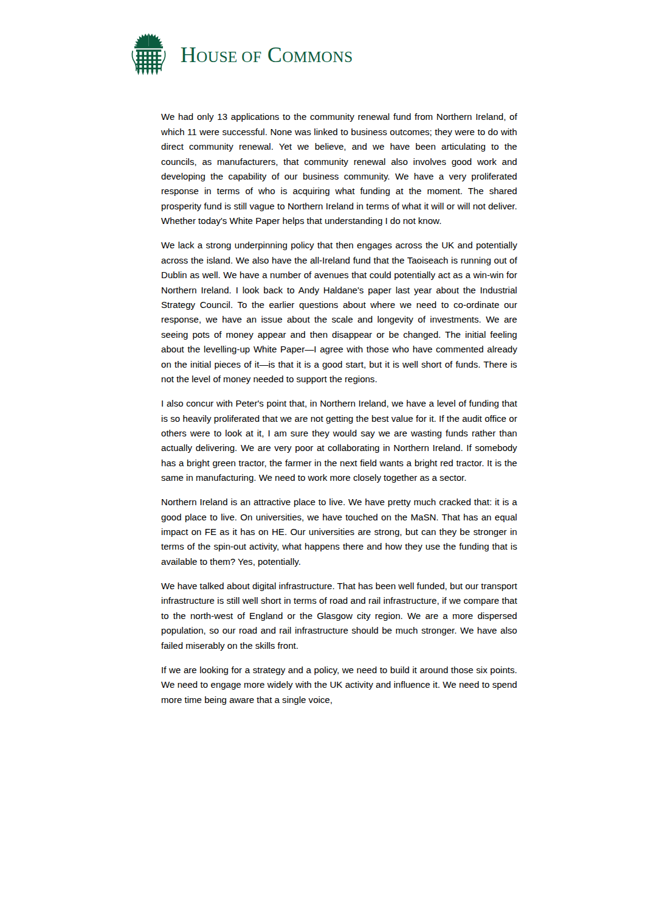HOUSE OF COMMONS
We had only 13 applications to the community renewal fund from Northern Ireland, of which 11 were successful. None was linked to business outcomes; they were to do with direct community renewal. Yet we believe, and we have been articulating to the councils, as manufacturers, that community renewal also involves good work and developing the capability of our business community. We have a very proliferated response in terms of who is acquiring what funding at the moment. The shared prosperity fund is still vague to Northern Ireland in terms of what it will or will not deliver. Whether today's White Paper helps that understanding I do not know.
We lack a strong underpinning policy that then engages across the UK and potentially across the island. We also have the all-Ireland fund that the Taoiseach is running out of Dublin as well. We have a number of avenues that could potentially act as a win-win for Northern Ireland. I look back to Andy Haldane's paper last year about the Industrial Strategy Council. To the earlier questions about where we need to co-ordinate our response, we have an issue about the scale and longevity of investments. We are seeing pots of money appear and then disappear or be changed. The initial feeling about the levelling-up White Paper—I agree with those who have commented already on the initial pieces of it—is that it is a good start, but it is well short of funds. There is not the level of money needed to support the regions.
I also concur with Peter's point that, in Northern Ireland, we have a level of funding that is so heavily proliferated that we are not getting the best value for it. If the audit office or others were to look at it, I am sure they would say we are wasting funds rather than actually delivering. We are very poor at collaborating in Northern Ireland. If somebody has a bright green tractor, the farmer in the next field wants a bright red tractor. It is the same in manufacturing. We need to work more closely together as a sector.
Northern Ireland is an attractive place to live. We have pretty much cracked that: it is a good place to live. On universities, we have touched on the MaSN. That has an equal impact on FE as it has on HE. Our universities are strong, but can they be stronger in terms of the spin-out activity, what happens there and how they use the funding that is available to them? Yes, potentially.
We have talked about digital infrastructure. That has been well funded, but our transport infrastructure is still well short in terms of road and rail infrastructure, if we compare that to the north-west of England or the Glasgow city region. We are a more dispersed population, so our road and rail infrastructure should be much stronger. We have also failed miserably on the skills front.
If we are looking for a strategy and a policy, we need to build it around those six points. We need to engage more widely with the UK activity and influence it. We need to spend more time being aware that a single voice,